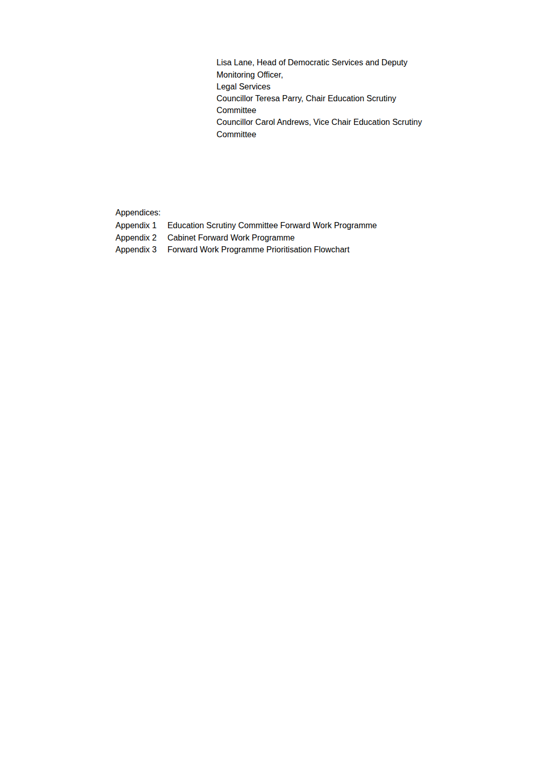Lisa Lane, Head of Democratic Services and Deputy Monitoring Officer,
Legal Services
Councillor Teresa Parry, Chair Education Scrutiny Committee
Councillor Carol Andrews, Vice Chair Education Scrutiny Committee
Appendices:
| Appendix 1 | Education Scrutiny Committee Forward Work Programme |
| Appendix 2 | Cabinet Forward Work Programme |
| Appendix 3 | Forward Work Programme Prioritisation Flowchart |